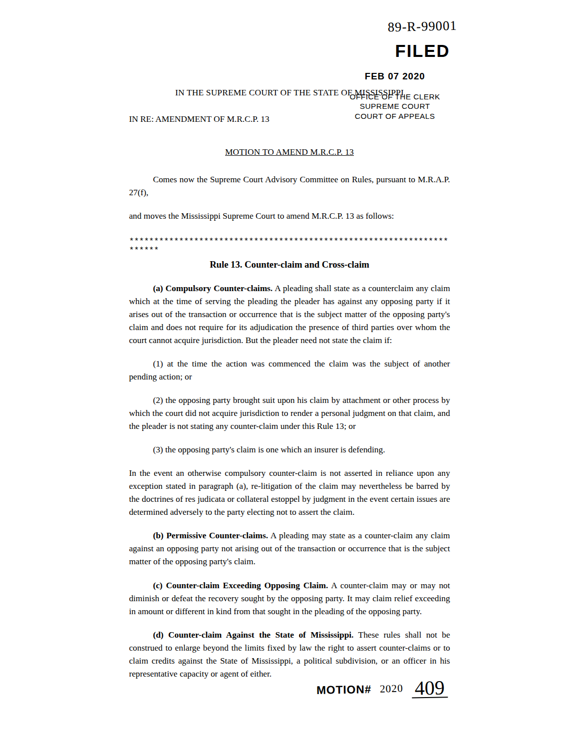89-R-99001
FILED
FEB 07 2020
OFFICE OF THE CLERK
SUPREME COURT
COURT OF APPEALS
IN THE SUPREME COURT OF THE STATE OF MISSISSIPPI
IN RE: AMENDMENT OF M.R.C.P. 13
MOTION TO AMEND M.R.C.P. 13
Comes now the Supreme Court Advisory Committee on Rules, pursuant to M.R.A.P. 27(f),
and moves the Mississippi Supreme Court to amend M.R.C.P. 13 as follows:
**********************************************************************
Rule 13. Counter-claim and Cross-claim
(a) Compulsory Counter-claims. A pleading shall state as a counterclaim any claim which at the time of serving the pleading the pleader has against any opposing party if it arises out of the transaction or occurrence that is the subject matter of the opposing party's claim and does not require for its adjudication the presence of third parties over whom the court cannot acquire jurisdiction. But the pleader need not state the claim if:
(1) at the time the action was commenced the claim was the subject of another pending action; or
(2) the opposing party brought suit upon his claim by attachment or other process by which the court did not acquire jurisdiction to render a personal judgment on that claim, and the pleader is not stating any counter-claim under this Rule 13; or
(3) the opposing party's claim is one which an insurer is defending.
In the event an otherwise compulsory counter-claim is not asserted in reliance upon any exception stated in paragraph (a), re-litigation of the claim may nevertheless be barred by the doctrines of res judicata or collateral estoppel by judgment in the event certain issues are determined adversely to the party electing not to assert the claim.
(b) Permissive Counter-claims. A pleading may state as a counter-claim any claim against an opposing party not arising out of the transaction or occurrence that is the subject matter of the opposing party's claim.
(c) Counter-claim Exceeding Opposing Claim. A counter-claim may or may not diminish or defeat the recovery sought by the opposing party. It may claim relief exceeding in amount or different in kind from that sought in the pleading of the opposing party.
(d) Counter-claim Against the State of Mississippi. These rules shall not be construed to enlarge beyond the limits fixed by law the right to assert counter-claims or to claim credits against the State of Mississippi, a political subdivision, or an officer in his representative capacity or agent of either.
MOTION# 2020 409